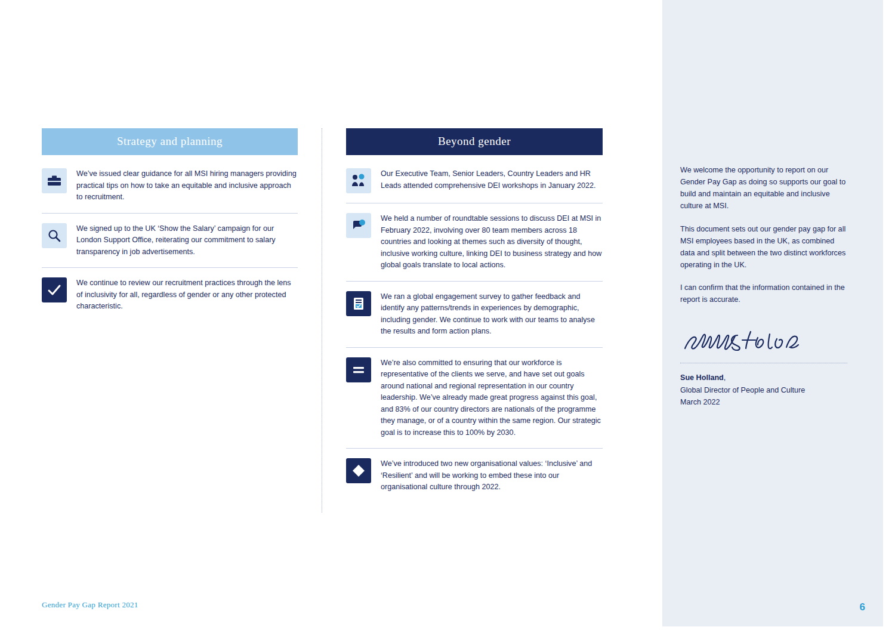Strategy and planning
We’ve issued clear guidance for all MSI hiring managers providing practical tips on how to take an equitable and inclusive approach to recruitment.
We signed up to the UK ‘Show the Salary’ campaign for our London Support Office, reiterating our commitment to salary transparency in job advertisements.
We continue to review our recruitment practices through the lens of inclusivity for all, regardless of gender or any other protected characteristic.
Beyond gender
Our Executive Team, Senior Leaders, Country Leaders and HR Leads attended comprehensive DEI workshops in January 2022.
We held a number of roundtable sessions to discuss DEI at MSI in February 2022, involving over 80 team members across 18 countries and looking at themes such as diversity of thought, inclusive working culture, linking DEI to business strategy and how global goals translate to local actions.
We ran a global engagement survey to gather feedback and identify any patterns/trends in experiences by demographic, including gender. We continue to work with our teams to analyse the results and form action plans.
We’re also committed to ensuring that our workforce is representative of the clients we serve, and have set out goals around national and regional representation in our country leadership. We’ve already made great progress against this goal, and 83% of our country directors are nationals of the programme they manage, or of a country within the same region. Our strategic goal is to increase this to 100% by 2030.
We’ve introduced two new organisational values: ‘Inclusive’ and ‘Resilient’ and will be working to embed these into our organisational culture through 2022.
We welcome the opportunity to report on our Gender Pay Gap as doing so supports our goal to build and maintain an equitable and inclusive culture at MSI.
This document sets out our gender pay gap for all MSI employees based in the UK, as combined data and split between the two distinct workforces operating in the UK.
I can confirm that the information contained in the report is accurate.
Sue Holland,
Global Director of People and Culture
March 2022
Gender Pay Gap Report 2021
6